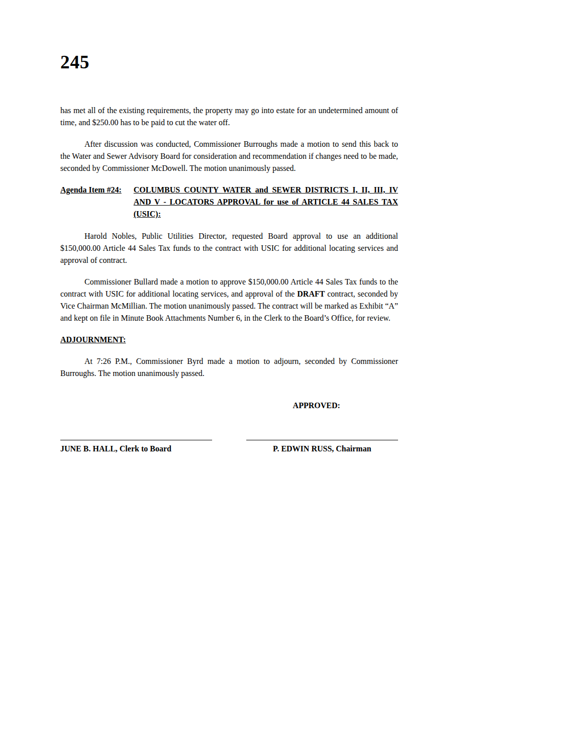245
has met all of the existing requirements, the property may go into estate for an undetermined amount of time, and $250.00 has to be paid to cut the water off.
After discussion was conducted, Commissioner Burroughs made a motion to send this back to the Water and Sewer Advisory Board for consideration and recommendation if changes need to be made, seconded by Commissioner McDowell. The motion unanimously passed.
Agenda Item #24: COLUMBUS COUNTY WATER and SEWER DISTRICTS I, II, III, IV AND V - LOCATORS APPROVAL for use of ARTICLE 44 SALES TAX (USIC):
Harold Nobles, Public Utilities Director, requested Board approval to use an additional $150,000.00 Article 44 Sales Tax funds to the contract with USIC for additional locating services and approval of contract.
Commissioner Bullard made a motion to approve $150,000.00 Article 44 Sales Tax funds to the contract with USIC for additional locating services, and approval of the DRAFT contract, seconded by Vice Chairman McMillian. The motion unanimously passed. The contract will be marked as Exhibit “A” and kept on file in Minute Book Attachments Number 6, in the Clerk to the Board’s Office, for review.
ADJOURNMENT:
At 7:26 P.M., Commissioner Byrd made a motion to adjourn, seconded by Commissioner Burroughs. The motion unanimously passed.
APPROVED:
JUNE B. HALL, Clerk to Board
P. EDWIN RUSS, Chairman